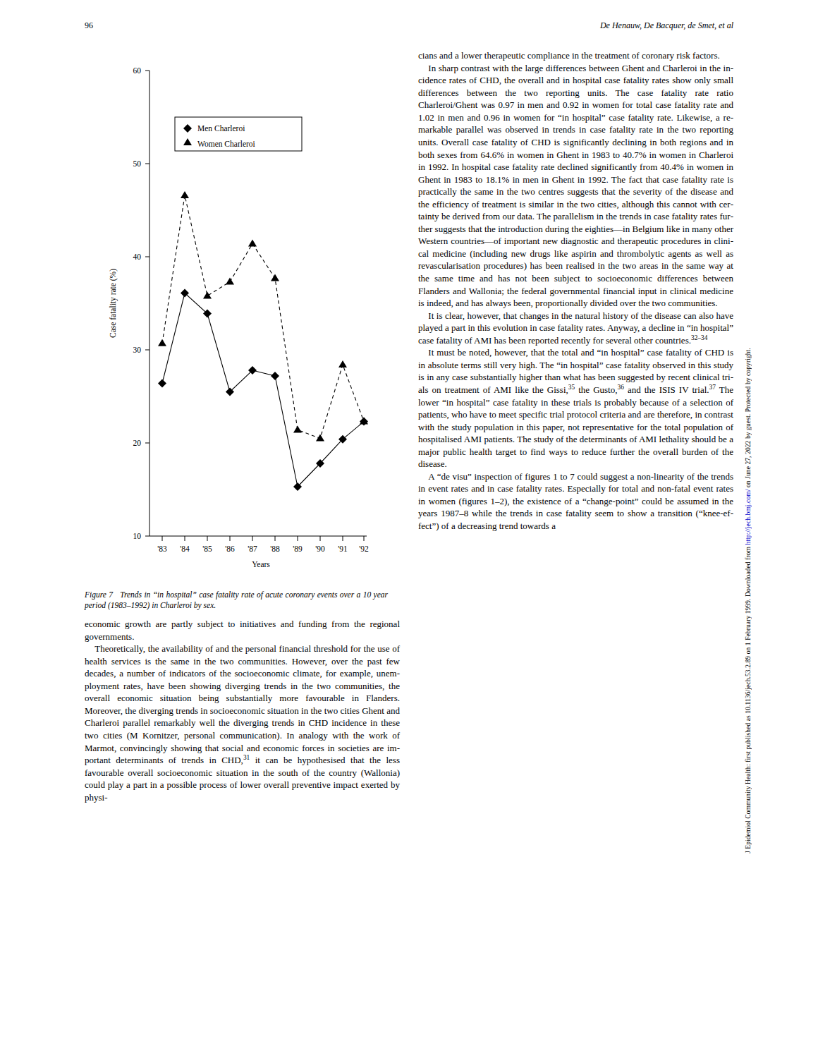J Epidemiol Community Health: first published as 10.1136/jech.53.2.89 on 1 February 1999. Downloaded from http://jech.bmj.com/ on June 27, 2022 by guest. Protected by copyright.
96 De Henauw, De Bacquer, de Smet, et al
60 50 40 30 20 10 Case fatality rate (%) '83 '84 '85 '86 '87 '88 '89 '90 '91 '92 Years Men Charleroi Women Charleroi values: 83:30.7 -> y=426-(0.7*13.2)=416.8 ; 84:46.6 -> y=294-(6.6*13.2)=206.9 ; 85:35.8 -> y=294+(4.2*13.2)=349.4 ; 86:37.3 -> y=294+(2.7*13.2)=329.6 ; 87:41.4 -> y=294-(1.4*13.2)=275.5 ; 88:37.7 -> y=294+(2.3*13.2)=324.4 ; 89:21.4 -> y=558-(1.4*13.2)=539.5 ; 90:20.5 -> y=558-(0.5*13.2)=551.4 ; 91:28.4 -> y=426+(1.6*13.2)=447.1 ; 92:22.3 -> y=558-(2.3*13.2)=527.6 values: 83:26.4 -> y=558-(6.4*13.2)=473.5 ; 84:36.1 -> y=294+(3.9*13.2)=345.5 ; 85:33.9 -> y=426-(3.9*13.2)=374.5 ; 86:25.5 -> y=558-(5.5*13.2)=485.4 ; 87:27.8 -> y=558-(7.8*13.2)=455.0 ; 88:27.2 -> y=558-(7.2*13.2)=462.9 ; 89:15.3 -> y=690-(5.3*13.2)=620.0 ; 90:17.8 -> y=690-(7.8*13.2)=587.0 ; 91:20.4 -> y=558-(0.4*13.2)=552.7 ; 92:22.3 -> y=558-(2.3*13.2)=527.6
Figure 7 Trends in “in hospital” case fatality rate of acute coronary events over a 10 year period (1983–1992) in Charleroi by sex.
economic growth are partly subject to initiatives and funding from the regional governments.
Theoretically, the availability of and the personal financial threshold for the use of health services is the same in the two communities. However, over the past few decades, a number of indicators of the socioeconomic climate, for example, unemployment rates, have been showing diverging trends in the two communities, the overall economic situation being substantially more favourable in Flanders. Moreover, the diverging trends in socioeconomic situation in the two cities Ghent and Charleroi parallel remarkably well the diverging trends in CHD incidence in these two cities (M Kornitzer, personal communication). In analogy with the work of Marmot, convincingly showing that social and economic forces in societies are important determinants of trends in CHD,31 it can be hypothesised that the less favourable overall socioeconomic situation in the south of the country (Wallonia) could play a part in a possible process of lower overall preventive impact exerted by physi-
cians and a lower therapeutic compliance in the treatment of coronary risk factors.
In sharp contrast with the large differences between Ghent and Charleroi in the incidence rates of CHD, the overall and in hospital case fatality rates show only small differences between the two reporting units. The case fatality rate ratio Charleroi/Ghent was 0.97 in men and 0.92 in women for total case fatality rate and 1.02 in men and 0.96 in women for “in hospital” case fatality rate. Likewise, a remarkable parallel was observed in trends in case fatality rate in the two reporting units. Overall case fatality of CHD is significantly declining in both regions and in both sexes from 64.6% in women in Ghent in 1983 to 40.7% in women in Charleroi in 1992. In hospital case fatality rate declined significantly from 40.4% in women in Ghent in 1983 to 18.1% in men in Ghent in 1992. The fact that case fatality rate is practically the same in the two centres suggests that the severity of the disease and the efficiency of treatment is similar in the two cities, although this cannot with certainty be derived from our data. The parallelism in the trends in case fatality rates further suggests that the introduction during the eighties—in Belgium like in many other Western countries—of important new diagnostic and therapeutic procedures in clinical medicine (including new drugs like aspirin and thrombolytic agents as well as revascularisation procedures) has been realised in the two areas in the same way at the same time and has not been subject to socioeconomic differences between Flanders and Wallonia; the federal governmental financial input in clinical medicine is indeed, and has always been, proportionally divided over the two communities.
It is clear, however, that changes in the natural history of the disease can also have played a part in this evolution in case fatality rates. Anyway, a decline in “in hospital” case fatality of AMI has been reported recently for several other countries.32–34
It must be noted, however, that the total and “in hospital” case fatality of CHD is in absolute terms still very high. The “in hospital” case fatality observed in this study is in any case substantially higher than what has been suggested by recent clinical trials on treatment of AMI like the Gissi,35 the Gusto,36 and the ISIS IV trial.37 The lower “in hospital” case fatality in these trials is probably because of a selection of patients, who have to meet specific trial protocol criteria and are therefore, in contrast with the study population in this paper, not representative for the total population of hospitalised AMI patients. The study of the determinants of AMI lethality should be a major public health target to find ways to reduce further the overall burden of the disease.
A “de visu” inspection of figures 1 to 7 could suggest a non-linearity of the trends in event rates and in case fatality rates. Especially for total and non-fatal event rates in women (figures 1–2), the existence of a “change-point” could be assumed in the years 1987–8 while the trends in case fatality seem to show a transition (“knee-effect”) of a decreasing trend towards a